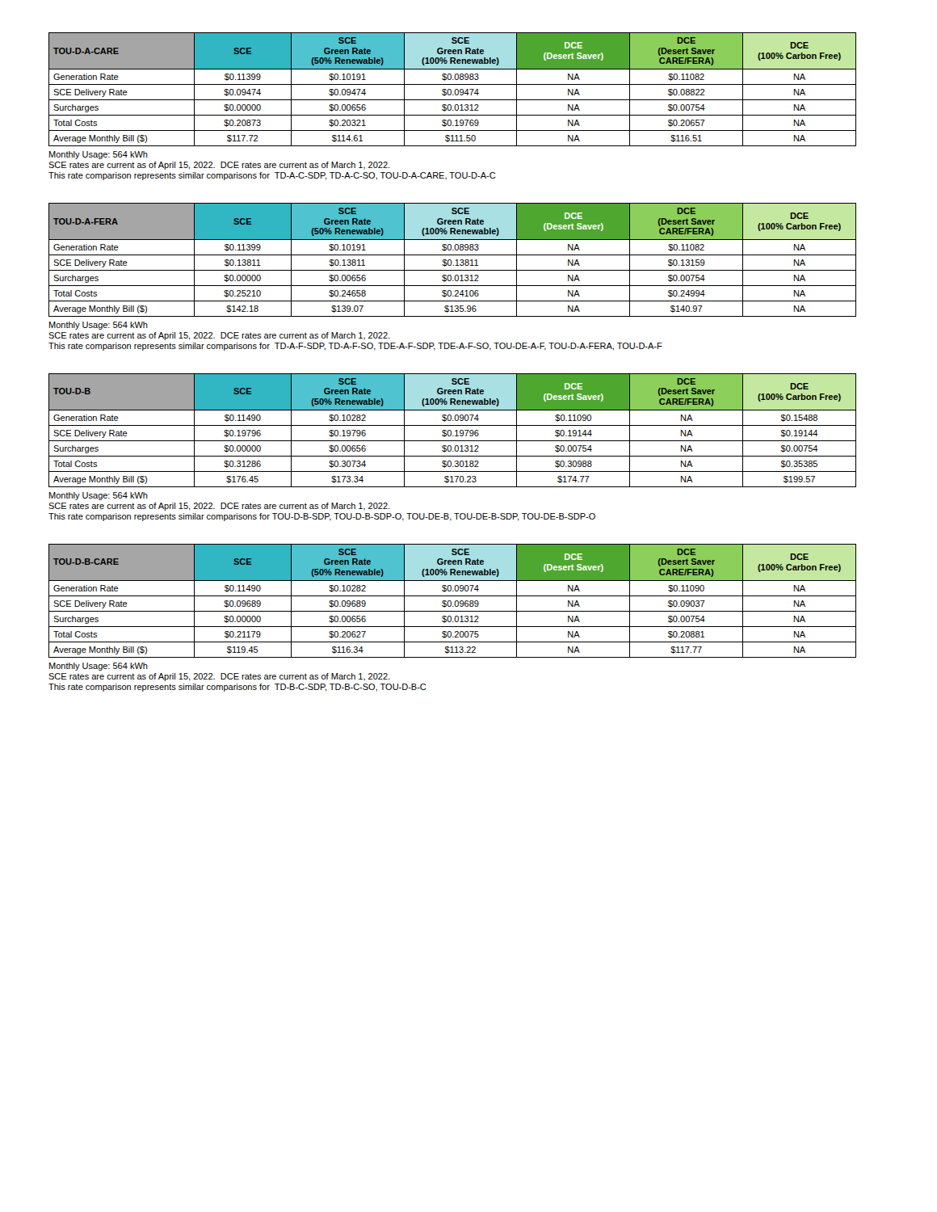| TOU-D-A-CARE | SCE | SCE Green Rate (50% Renewable) | SCE Green Rate (100% Renewable) | DCE (Desert Saver) | DCE (Desert Saver CARE/FERA) | DCE (100% Carbon Free) |
| --- | --- | --- | --- | --- | --- | --- |
| Generation Rate | $0.11399 | $0.10191 | $0.08983 | NA | $0.11082 | NA |
| SCE Delivery Rate | $0.09474 | $0.09474 | $0.09474 | NA | $0.08822 | NA |
| Surcharges | $0.00000 | $0.00656 | $0.01312 | NA | $0.00754 | NA |
| Total Costs | $0.20873 | $0.20321 | $0.19769 | NA | $0.20657 | NA |
| Average Monthly Bill ($) | $117.72 | $114.61 | $111.50 | NA | $116.51 | NA |
Monthly Usage: 564 kWh
SCE rates are current as of April 15, 2022. DCE rates are current as of March 1, 2022.
This rate comparison represents similar comparisons for TD-A-C-SDP, TD-A-C-SO, TOU-D-A-CARE, TOU-D-A-C
| TOU-D-A-FERA | SCE | SCE Green Rate (50% Renewable) | SCE Green Rate (100% Renewable) | DCE (Desert Saver) | DCE (Desert Saver CARE/FERA) | DCE (100% Carbon Free) |
| --- | --- | --- | --- | --- | --- | --- |
| Generation Rate | $0.11399 | $0.10191 | $0.08983 | NA | $0.11082 | NA |
| SCE Delivery Rate | $0.13811 | $0.13811 | $0.13811 | NA | $0.13159 | NA |
| Surcharges | $0.00000 | $0.00656 | $0.01312 | NA | $0.00754 | NA |
| Total Costs | $0.25210 | $0.24658 | $0.24106 | NA | $0.24994 | NA |
| Average Monthly Bill ($) | $142.18 | $139.07 | $135.96 | NA | $140.97 | NA |
Monthly Usage: 564 kWh
SCE rates are current as of April 15, 2022. DCE rates are current as of March 1, 2022.
This rate comparison represents similar comparisons for TD-A-F-SDP, TD-A-F-SO, TDE-A-F-SDP, TDE-A-F-SO, TOU-DE-A-F, TOU-D-A-FERA, TOU-D-A-F
| TOU-D-B | SCE | SCE Green Rate (50% Renewable) | SCE Green Rate (100% Renewable) | DCE (Desert Saver) | DCE (Desert Saver CARE/FERA) | DCE (100% Carbon Free) |
| --- | --- | --- | --- | --- | --- | --- |
| Generation Rate | $0.11490 | $0.10282 | $0.09074 | $0.11090 | NA | $0.15488 |
| SCE Delivery Rate | $0.19796 | $0.19796 | $0.19796 | $0.19144 | NA | $0.19144 |
| Surcharges | $0.00000 | $0.00656 | $0.01312 | $0.00754 | NA | $0.00754 |
| Total Costs | $0.31286 | $0.30734 | $0.30182 | $0.30988 | NA | $0.35385 |
| Average Monthly Bill ($) | $176.45 | $173.34 | $170.23 | $174.77 | NA | $199.57 |
Monthly Usage: 564 kWh
SCE rates are current as of April 15, 2022. DCE rates are current as of March 1, 2022.
This rate comparison represents similar comparisons for TOU-D-B-SDP, TOU-D-B-SDP-O, TOU-DE-B, TOU-DE-B-SDP, TOU-DE-B-SDP-O
| TOU-D-B-CARE | SCE | SCE Green Rate (50% Renewable) | SCE Green Rate (100% Renewable) | DCE (Desert Saver) | DCE (Desert Saver CARE/FERA) | DCE (100% Carbon Free) |
| --- | --- | --- | --- | --- | --- | --- |
| Generation Rate | $0.11490 | $0.10282 | $0.09074 | NA | $0.11090 | NA |
| SCE Delivery Rate | $0.09689 | $0.09689 | $0.09689 | NA | $0.09037 | NA |
| Surcharges | $0.00000 | $0.00656 | $0.01312 | NA | $0.00754 | NA |
| Total Costs | $0.21179 | $0.20627 | $0.20075 | NA | $0.20881 | NA |
| Average Monthly Bill ($) | $119.45 | $116.34 | $113.22 | NA | $117.77 | NA |
Monthly Usage: 564 kWh
SCE rates are current as of April 15, 2022. DCE rates are current as of March 1, 2022.
This rate comparison represents similar comparisons for TD-B-C-SDP, TD-B-C-SO, TOU-D-B-C